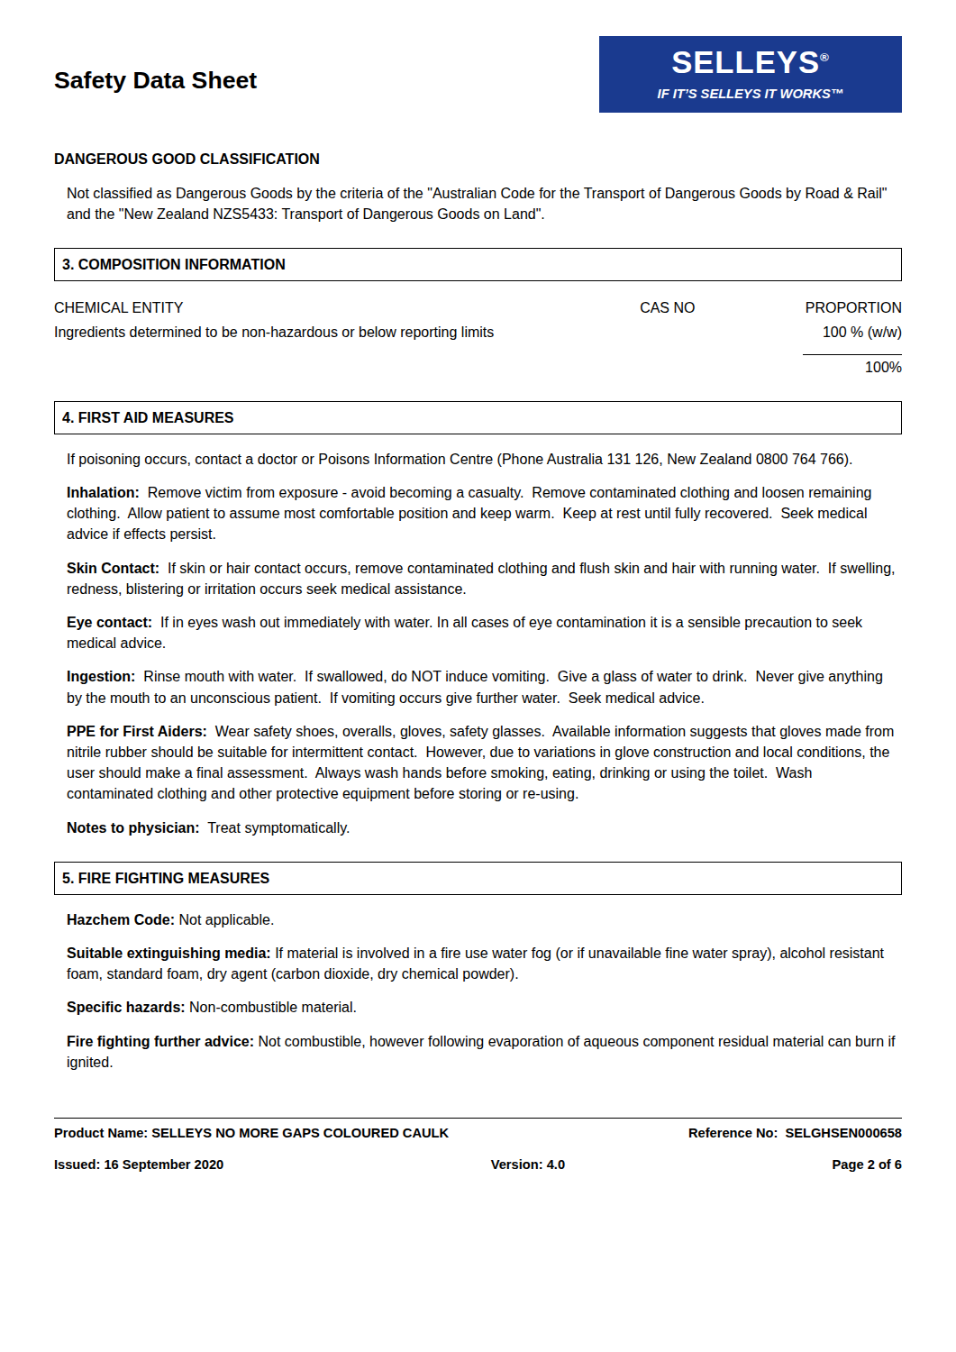Safety Data Sheet
SELLEYS® IF IT’S SELLEYS IT WORKS™
DANGEROUS GOOD CLASSIFICATION
Not classified as Dangerous Goods by the criteria of the "Australian Code for the Transport of Dangerous Goods by Road & Rail" and the "New Zealand NZS5433: Transport of Dangerous Goods on Land".
3. COMPOSITION INFORMATION
| CHEMICAL ENTITY | CAS NO | PROPORTION |
| Ingredients determined to be non-hazardous or below reporting limits | 100 % (w/w) |
100%
4. FIRST AID MEASURES
If poisoning occurs, contact a doctor or Poisons Information Centre (Phone Australia 131 126, New Zealand 0800 764 766).
Inhalation: Remove victim from exposure - avoid becoming a casualty. Remove contaminated clothing and loosen remaining clothing. Allow patient to assume most comfortable position and keep warm. Keep at rest until fully recovered. Seek medical advice if effects persist.
Skin Contact: If skin or hair contact occurs, remove contaminated clothing and flush skin and hair with running water. If swelling, redness, blistering or irritation occurs seek medical assistance.
Eye contact: If in eyes wash out immediately with water. In all cases of eye contamination it is a sensible precaution to seek medical advice.
Ingestion: Rinse mouth with water. If swallowed, do NOT induce vomiting. Give a glass of water to drink. Never give anything by the mouth to an unconscious patient. If vomiting occurs give further water. Seek medical advice.
PPE for First Aiders: Wear safety shoes, overalls, gloves, safety glasses. Available information suggests that gloves made from nitrile rubber should be suitable for intermittent contact. However, due to variations in glove construction and local conditions, the user should make a final assessment. Always wash hands before smoking, eating, drinking or using the toilet. Wash contaminated clothing and other protective equipment before storing or re-using.
Notes to physician: Treat symptomatically.
5. FIRE FIGHTING MEASURES
Hazchem Code: Not applicable.
Suitable extinguishing media: If material is involved in a fire use water fog (or if unavailable fine water spray), alcohol resistant foam, standard foam, dry agent (carbon dioxide, dry chemical powder).
Specific hazards: Non-combustible material.
Fire fighting further advice: Not combustible, however following evaporation of aqueous component residual material can burn if ignited.
Product Name: SELLEYS NO MORE GAPS COLOURED CAULK Reference No: SELGHSEN000658
Issued: 16 September 2020 Version: 4.0 Page 2 of 6